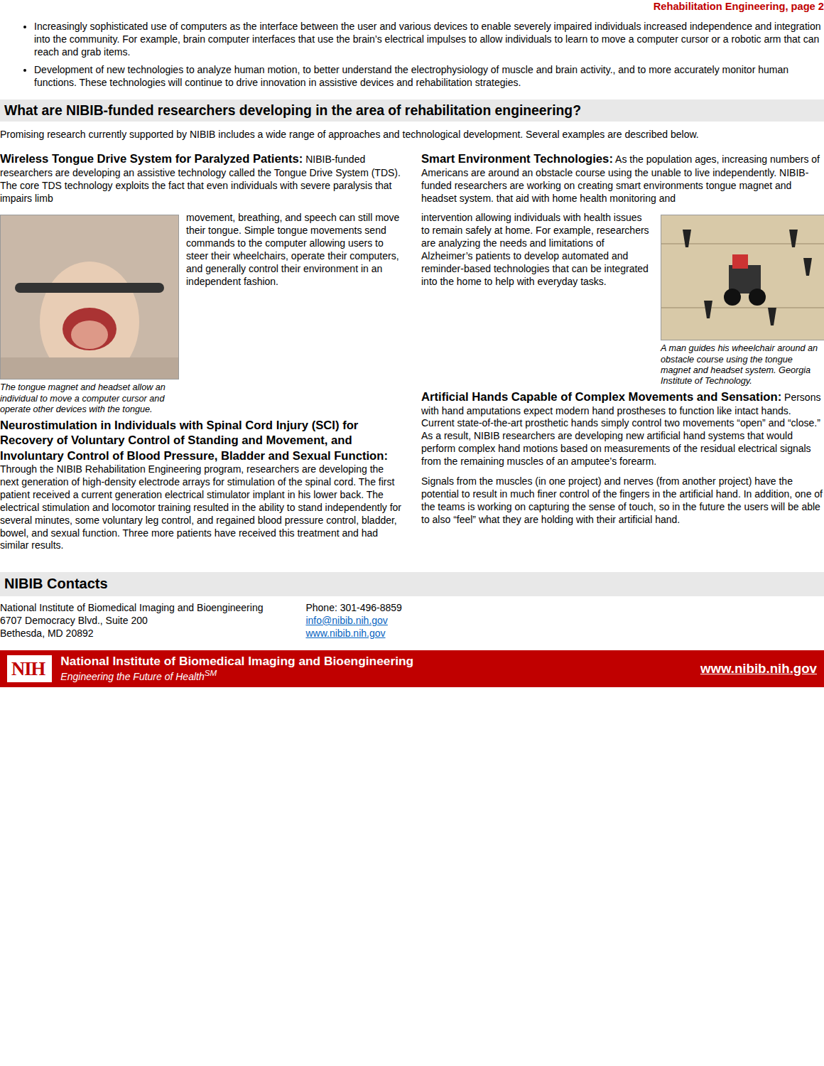Rehabilitation Engineering, page 2
Increasingly sophisticated use of computers as the interface between the user and various devices to enable severely impaired individuals increased independence and integration into the community. For example, brain computer interfaces that use the brain’s electrical impulses to allow individuals to learn to move a computer cursor or a robotic arm that can reach and grab items.
Development of new technologies to analyze human motion, to better understand the electrophysiology of muscle and brain activity., and to more accurately monitor human functions. These technologies will continue to drive innovation in assistive devices and rehabilitation strategies.
What are NIBIB-funded researchers developing in the area of rehabilitation engineering?
Promising research currently supported by NIBIB includes a wide range of approaches and technological development. Several examples are described below.
Wireless Tongue Drive System for Paralyzed Patients:
NIBIB-funded researchers are developing an assistive technology called the Tongue Drive System (TDS). The core TDS technology exploits the fact that even individuals with severe paralysis that impairs limb
The tongue magnet and headset allow an individual to move a computer cursor and operate other devices with the tongue.
movement, breathing, and speech can still move their tongue. Simple tongue movements send commands to the computer allowing users to steer their wheelchairs, operate their computers, and generally control their environment in an independent fashion.
Neurostimulation in Individuals with Spinal Cord Injury (SCI) for Recovery of Voluntary Control of Standing and Movement, and Involuntary Control of Blood Pressure, Bladder and Sexual Function:
Through the NIBIB Rehabilitation Engineering program, researchers are developing the next generation of high-density electrode arrays for stimulation of the spinal cord. The first patient received a current generation electrical stimulator implant in his lower back. The electrical stimulation and locomotor training resulted in the ability to stand independently for several minutes, some voluntary leg control, and regained blood pressure control, bladder, bowel, and sexual function. Three more patients have received this treatment and had similar results.
Smart Environment Technologies:
As the population ages, increasing numbers of Americans are around an obstacle course using the unable to live independently. NIBIB-funded researchers are working on creating smart environments tongue magnet and headset system. that aid with home health monitoring and
A man guides his wheelchair around an obstacle course using the tongue magnet and headset system. Georgia Institute of Technology.
intervention allowing individuals with health issues to remain safely at home. For example, researchers are analyzing the needs and limitations of Alzheimer’s patients to develop automated and reminder-based technologies that can be integrated into the home to help with everyday tasks.
Artificial Hands Capable of Complex Movements and Sensation:
Persons with hand amputations expect modern hand prostheses to function like intact hands. Current state-of-the-art prosthetic hands simply control two movements “open” and “close.” As a result, NIBIB researchers are developing new artificial hand systems that would perform complex hand motions based on measurements of the residual electrical signals from the remaining muscles of an amputee’s forearm.
Signals from the muscles (in one project) and nerves (from another project) have the potential to result in much finer control of the fingers in the artificial hand. In addition, one of the teams is working on capturing the sense of touch, so in the future the users will be able to also “feel” what they are holding with their artificial hand.
NIBIB Contacts
National Institute of Biomedical Imaging and Bioengineering
6707 Democracy Blvd., Suite 200
Bethesda, MD 20892
Phone: 301-496-8859
info@nibib.nih.gov
www.nibib.nih.gov
NIH
National Institute of Biomedical Imaging and Bioengineering
Engineering the Future of HealthSM
www.nibib.nih.gov